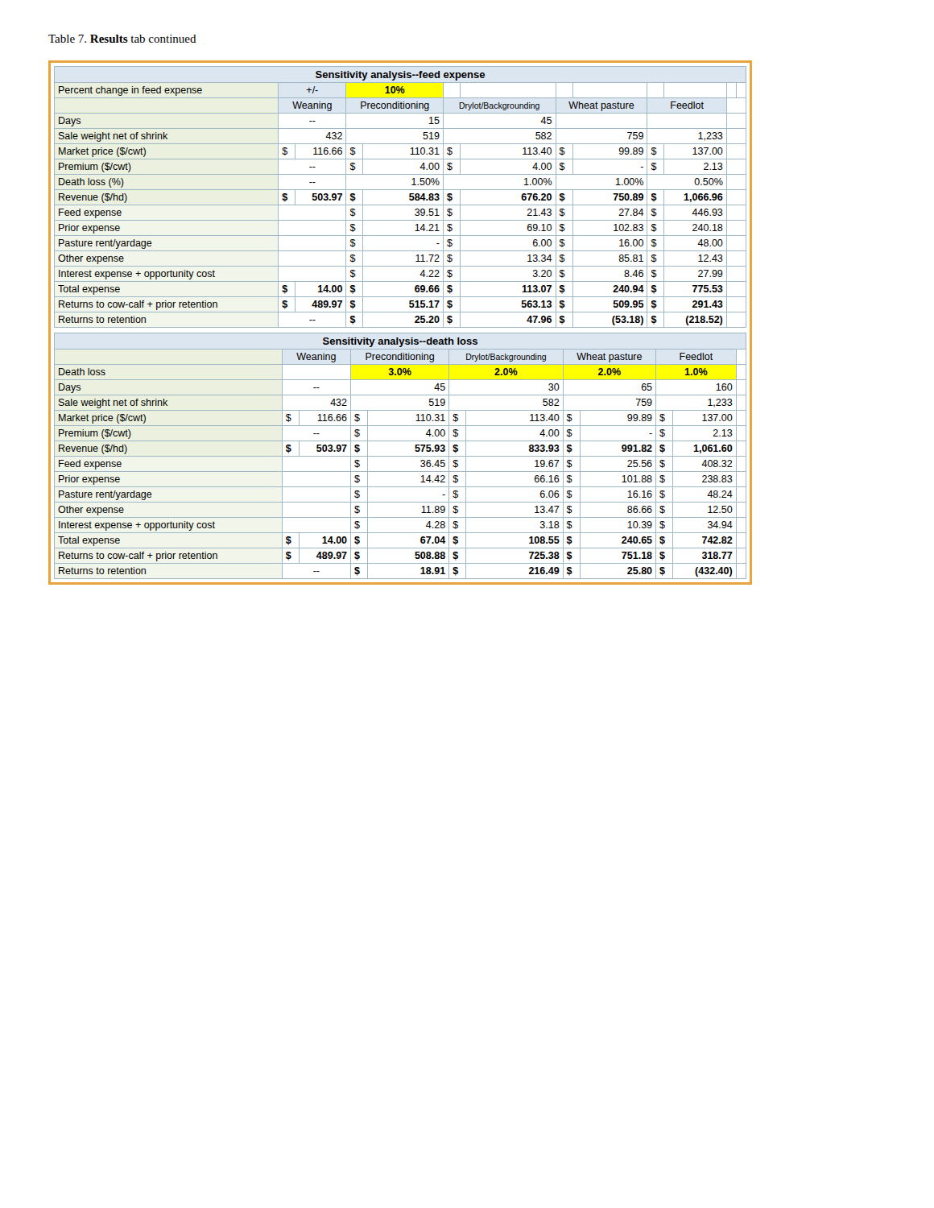Table 7. Results tab continued
| Sensitivity analysis--feed expense |
| Percent change in feed expense | +/- | 10% | | | | | | | | |
| | Weaning | Preconditioning | Drylot/Backgrounding | Wheat pasture | Feedlot | |
| Days | -- | 15 | 45 | | | |
| Sale weight net of shrink | 432 | 519 | 582 | 759 | 1,233 | |
| Market price ($/cwt) | $ | 116.66 | $ | 110.31 | $ | 113.40 | $ | 99.89 | $ | 137.00 | |
| Premium ($/cwt) | -- | $ | 4.00 | $ | 4.00 | $ | - | $ | 2.13 | |
| Death loss (%) | -- | 1.50% | 1.00% | 1.00% | 0.50% | |
| Revenue ($/hd) | $ | 503.97 | $ | 584.83 | $ | 676.20 | $ | 750.89 | $ | 1,066.96 | |
| Feed expense | | $ | 39.51 | $ | 21.43 | $ | 27.84 | $ | 446.93 | |
| Prior expense | | $ | 14.21 | $ | 69.10 | $ | 102.83 | $ | 240.18 | |
| Pasture rent/yardage | | $ | - | $ | 6.00 | $ | 16.00 | $ | 48.00 | |
| Other expense | | $ | 11.72 | $ | 13.34 | $ | 85.81 | $ | 12.43 | |
| Interest expense + opportunity cost | | $ | 4.22 | $ | 3.20 | $ | 8.46 | $ | 27.99 | |
| Total expense | $ | 14.00 | $ | 69.66 | $ | 113.07 | $ | 240.94 | $ | 775.53 | |
| Returns to cow-calf + prior retention | $ | 489.97 | $ | 515.17 | $ | 563.13 | $ | 509.95 | $ | 291.43 | |
| Returns to retention | -- | $ | 25.20 | $ | 47.96 | $ | (53.18) | $ | (218.52) | |
| Sensitivity analysis--death loss |
| | Weaning | Preconditioning | Drylot/Backgrounding | Wheat pasture | Feedlot | |
| Death loss | | 3.0% | 2.0% | 2.0% | 1.0% | |
| Days | -- | 45 | 30 | 65 | 160 | |
| Sale weight net of shrink | 432 | 519 | 582 | 759 | 1,233 | |
| Market price ($/cwt) | $ | 116.66 | $ | 110.31 | $ | 113.40 | $ | 99.89 | $ | 137.00 | |
| Premium ($/cwt) | -- | $ | 4.00 | $ | 4.00 | $ | - | $ | 2.13 | |
| Revenue ($/hd) | $ | 503.97 | $ | 575.93 | $ | 833.93 | $ | 991.82 | $ | 1,061.60 | |
| Feed expense | | $ | 36.45 | $ | 19.67 | $ | 25.56 | $ | 408.32 | |
| Prior expense | | $ | 14.42 | $ | 66.16 | $ | 101.88 | $ | 238.83 | |
| Pasture rent/yardage | | $ | - | $ | 6.06 | $ | 16.16 | $ | 48.24 | |
| Other expense | | $ | 11.89 | $ | 13.47 | $ | 86.66 | $ | 12.50 | |
| Interest expense + opportunity cost | | $ | 4.28 | $ | 3.18 | $ | 10.39 | $ | 34.94 | |
| Total expense | $ | 14.00 | $ | 67.04 | $ | 108.55 | $ | 240.65 | $ | 742.82 | |
| Returns to cow-calf + prior retention | $ | 489.97 | $ | 508.88 | $ | 725.38 | $ | 751.18 | $ | 318.77 | |
| Returns to retention | -- | $ | 18.91 | $ | 216.49 | $ | 25.80 | $ | (432.40) | |